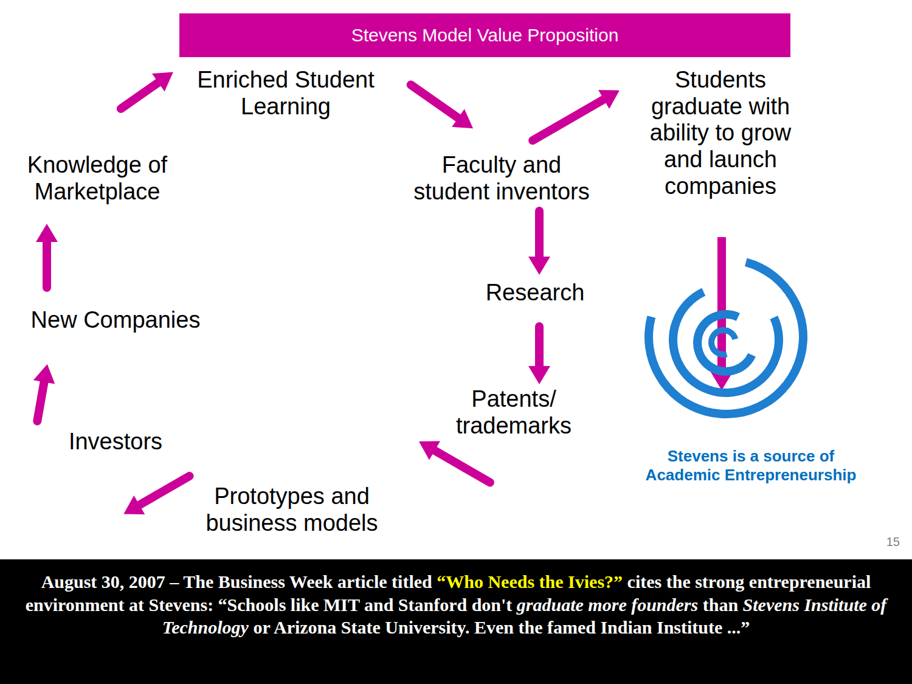Stevens Model Value Proposition
Enriched Student
Learning
Knowledge of
Marketplace
New Companies
Investors
Prototypes and
business models
Patents/
trademarks
Research
Faculty and
student inventors
Students
graduate with
ability to grow
and launch
companies
Stevens is a source of
Academic Entrepreneurship
15
August 30, 2007 – The Business Week article titled “Who Needs the Ivies?” cites the strong entrepreneurial environment at Stevens: “Schools like MIT and Stanford don't graduate more founders than Stevens Institute of Technology or Arizona State University. Even the famed Indian Institute ...”